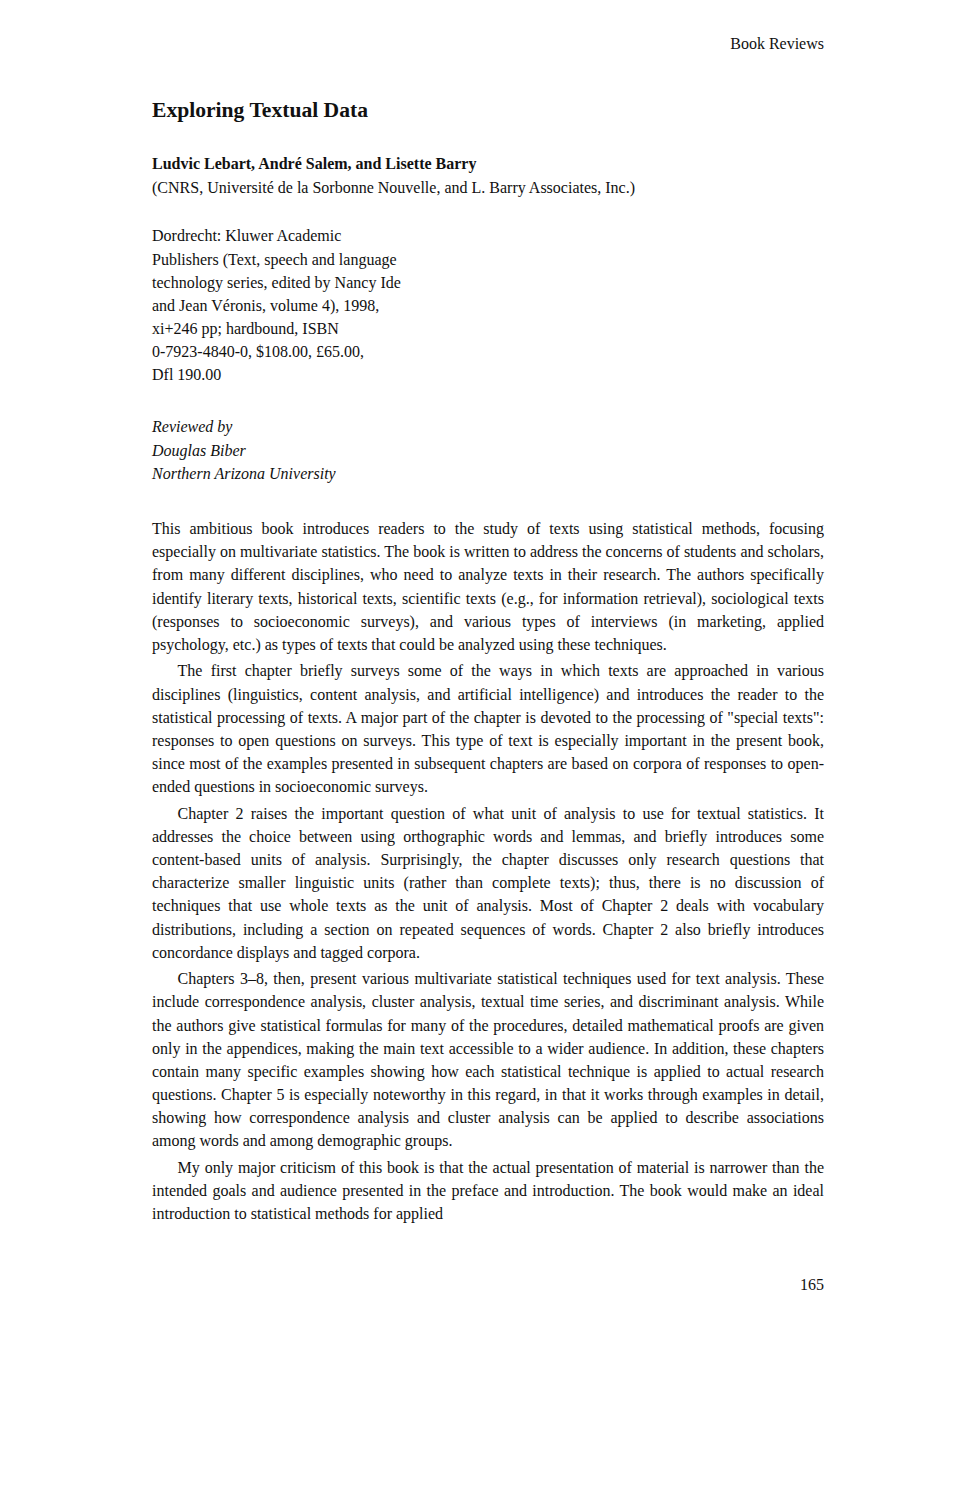Book Reviews
Exploring Textual Data
Ludvic Lebart, André Salem, and Lisette Barry
(CNRS, Université de la Sorbonne Nouvelle, and L. Barry Associates, Inc.)
Dordrecht: Kluwer Academic
Publishers (Text, speech and language
technology series, edited by Nancy Ide
and Jean Véronis, volume 4), 1998,
xi+246 pp; hardbound, ISBN
0-7923-4840-0, $108.00, £65.00,
Dfl 190.00
Reviewed by
Douglas Biber
Northern Arizona University
This ambitious book introduces readers to the study of texts using statistical methods, focusing especially on multivariate statistics. The book is written to address the concerns of students and scholars, from many different disciplines, who need to analyze texts in their research. The authors specifically identify literary texts, historical texts, scientific texts (e.g., for information retrieval), sociological texts (responses to socioeconomic surveys), and various types of interviews (in marketing, applied psychology, etc.) as types of texts that could be analyzed using these techniques.
The first chapter briefly surveys some of the ways in which texts are approached in various disciplines (linguistics, content analysis, and artificial intelligence) and introduces the reader to the statistical processing of texts. A major part of the chapter is devoted to the processing of "special texts": responses to open questions on surveys. This type of text is especially important in the present book, since most of the examples presented in subsequent chapters are based on corpora of responses to open-ended questions in socioeconomic surveys.
Chapter 2 raises the important question of what unit of analysis to use for textual statistics. It addresses the choice between using orthographic words and lemmas, and briefly introduces some content-based units of analysis. Surprisingly, the chapter discusses only research questions that characterize smaller linguistic units (rather than complete texts); thus, there is no discussion of techniques that use whole texts as the unit of analysis. Most of Chapter 2 deals with vocabulary distributions, including a section on repeated sequences of words. Chapter 2 also briefly introduces concordance displays and tagged corpora.
Chapters 3–8, then, present various multivariate statistical techniques used for text analysis. These include correspondence analysis, cluster analysis, textual time series, and discriminant analysis. While the authors give statistical formulas for many of the procedures, detailed mathematical proofs are given only in the appendices, making the main text accessible to a wider audience. In addition, these chapters contain many specific examples showing how each statistical technique is applied to actual research questions. Chapter 5 is especially noteworthy in this regard, in that it works through examples in detail, showing how correspondence analysis and cluster analysis can be applied to describe associations among words and among demographic groups.
My only major criticism of this book is that the actual presentation of material is narrower than the intended goals and audience presented in the preface and introduction. The book would make an ideal introduction to statistical methods for applied
165